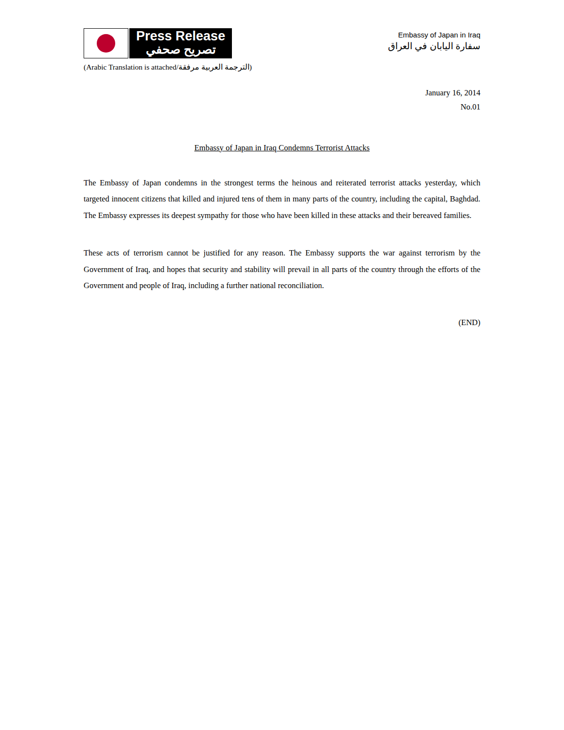Press Release تصريح صحفي
Embassy of Japan in Iraq
سفارة اليابان في العراق
(Arabic Translation is attached/الترجمة العربية مرفقة)
January 16, 2014
No.01
Embassy of Japan in Iraq Condemns Terrorist Attacks
The Embassy of Japan condemns in the strongest terms the heinous and reiterated terrorist attacks yesterday, which targeted innocent citizens that killed and injured tens of them in many parts of the country, including the capital, Baghdad. The Embassy expresses its deepest sympathy for those who have been killed in these attacks and their bereaved families.
These acts of terrorism cannot be justified for any reason. The Embassy supports the war against terrorism by the Government of Iraq, and hopes that security and stability will prevail in all parts of the country through the efforts of the Government and people of Iraq, including a further national reconciliation.
(END)